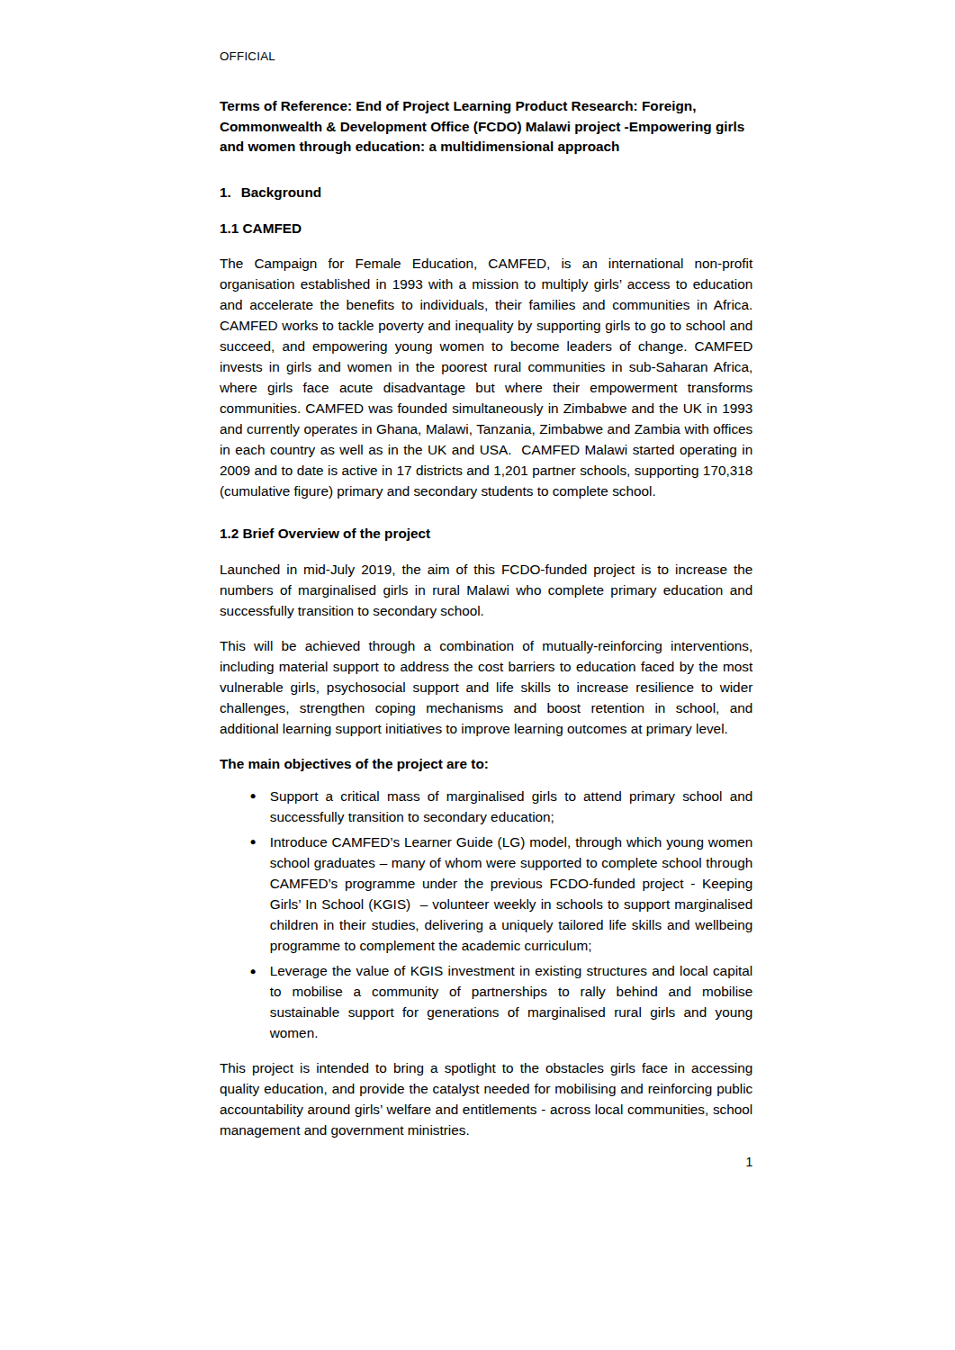OFFICIAL
Terms of Reference: End of Project Learning Product Research: Foreign, Commonwealth & Development Office (FCDO) Malawi project -Empowering girls and women through education: a multidimensional approach
1. Background
1.1 CAMFED
The Campaign for Female Education, CAMFED, is an international non-profit organisation established in 1993 with a mission to multiply girls’ access to education and accelerate the benefits to individuals, their families and communities in Africa. CAMFED works to tackle poverty and inequality by supporting girls to go to school and succeed, and empowering young women to become leaders of change. CAMFED invests in girls and women in the poorest rural communities in sub-Saharan Africa, where girls face acute disadvantage but where their empowerment transforms communities. CAMFED was founded simultaneously in Zimbabwe and the UK in 1993 and currently operates in Ghana, Malawi, Tanzania, Zimbabwe and Zambia with offices in each country as well as in the UK and USA. CAMFED Malawi started operating in 2009 and to date is active in 17 districts and 1,201 partner schools, supporting 170,318 (cumulative figure) primary and secondary students to complete school.
1.2 Brief Overview of the project
Launched in mid-July 2019, the aim of this FCDO-funded project is to increase the numbers of marginalised girls in rural Malawi who complete primary education and successfully transition to secondary school.
This will be achieved through a combination of mutually-reinforcing interventions, including material support to address the cost barriers to education faced by the most vulnerable girls, psychosocial support and life skills to increase resilience to wider challenges, strengthen coping mechanisms and boost retention in school, and additional learning support initiatives to improve learning outcomes at primary level.
The main objectives of the project are to:
Support a critical mass of marginalised girls to attend primary school and successfully transition to secondary education;
Introduce CAMFED’s Learner Guide (LG) model, through which young women school graduates – many of whom were supported to complete school through CAMFED’s programme under the previous FCDO-funded project - Keeping Girls’ In School (KGIS) – volunteer weekly in schools to support marginalised children in their studies, delivering a uniquely tailored life skills and wellbeing programme to complement the academic curriculum;
Leverage the value of KGIS investment in existing structures and local capital to mobilise a community of partnerships to rally behind and mobilise sustainable support for generations of marginalised rural girls and young women.
This project is intended to bring a spotlight to the obstacles girls face in accessing quality education, and provide the catalyst needed for mobilising and reinforcing public accountability around girls’ welfare and entitlements - across local communities, school management and government ministries.
1